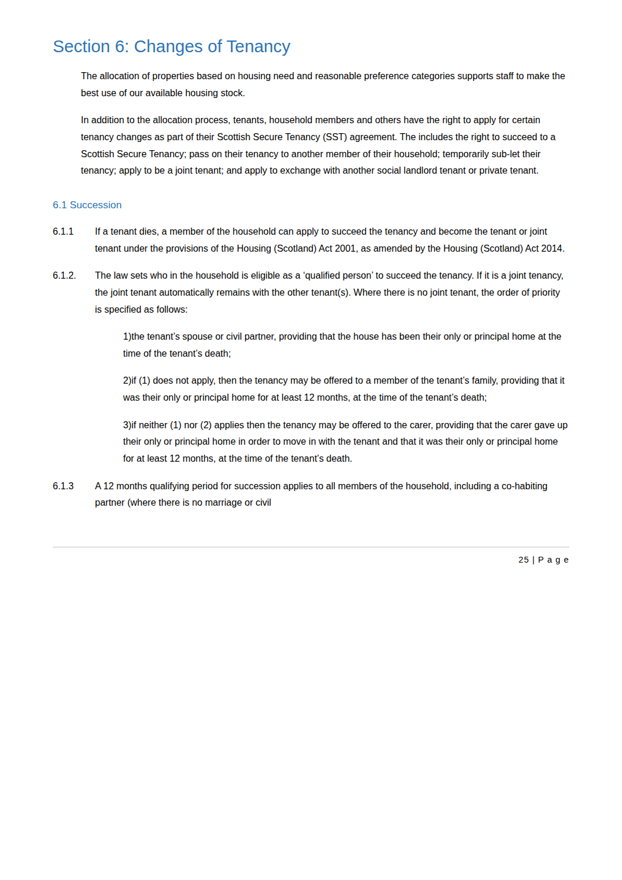Section 6: Changes of Tenancy
The allocation of properties based on housing need and reasonable preference categories supports staff to make the best use of our available housing stock.
In addition to the allocation process, tenants, household members and others have the right to apply for certain tenancy changes as part of their Scottish Secure Tenancy (SST) agreement. The includes the right to succeed to a Scottish Secure Tenancy; pass on their tenancy to another member of their household; temporarily sub-let their tenancy; apply to be a joint tenant; and apply to exchange with another social landlord tenant or private tenant.
6.1 Succession
6.1.1 If a tenant dies, a member of the household can apply to succeed the tenancy and become the tenant or joint tenant under the provisions of the Housing (Scotland) Act 2001, as amended by the Housing (Scotland) Act 2014.
6.1.2. The law sets who in the household is eligible as a ‘qualified person’ to succeed the tenancy. If it is a joint tenancy, the joint tenant automatically remains with the other tenant(s). Where there is no joint tenant, the order of priority is specified as follows:
1)the tenant’s spouse or civil partner, providing that the house has been their only or principal home at the time of the tenant’s death;
2)if (1) does not apply, then the tenancy may be offered to a member of the tenant’s family, providing that it was their only or principal home for at least 12 months, at the time of the tenant’s death;
3)if neither (1) nor (2) applies then the tenancy may be offered to the carer, providing that the carer gave up their only or principal home in order to move in with the tenant and that it was their only or principal home for at least 12 months, at the time of the tenant’s death.
6.1.3 A 12 months qualifying period for succession applies to all members of the household, including a co-habiting partner (where there is no marriage or civil
25 | P a g e